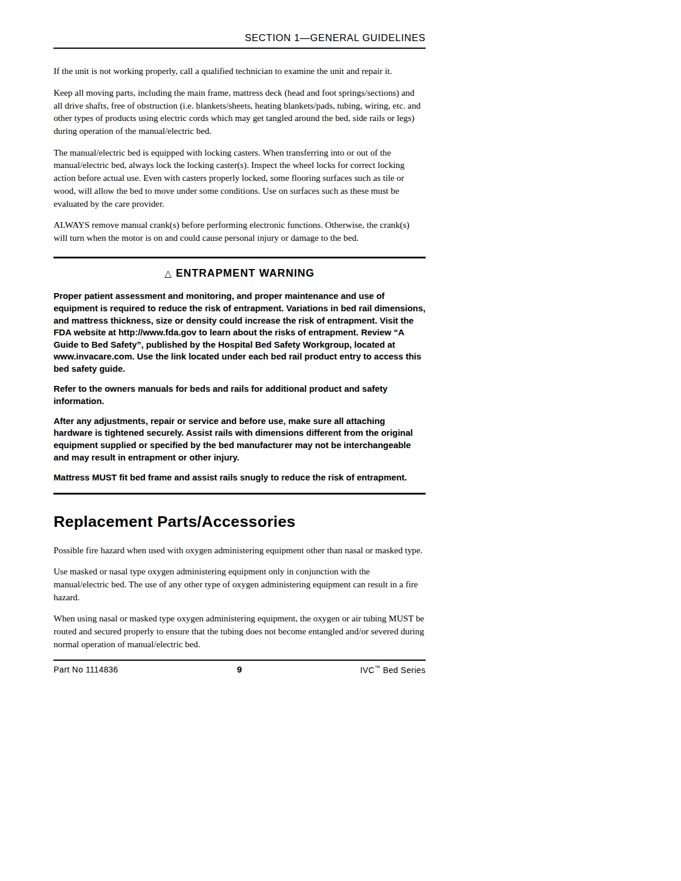SECTION 1—GENERAL GUIDELINES
If the unit is not working properly, call a qualified technician to examine the unit and repair it.
Keep all moving parts, including the main frame, mattress deck (head and foot springs/sections) and all drive shafts, free of obstruction (i.e. blankets/sheets, heating blankets/pads, tubing, wiring, etc. and other types of products using electric cords which may get tangled around the bed, side rails or legs) during operation of the manual/electric bed.
The manual/electric bed is equipped with locking casters. When transferring into or out of the manual/electric bed, always lock the locking caster(s). Inspect the wheel locks for correct locking action before actual use. Even with casters properly locked, some flooring surfaces such as tile or wood, will allow the bed to move under some conditions. Use on surfaces such as these must be evaluated by the care provider.
ALWAYS remove manual crank(s) before performing electronic functions. Otherwise, the crank(s) will turn when the motor is on and could cause personal injury or damage to the bed.
△ ENTRAPMENT WARNING
Proper patient assessment and monitoring, and proper maintenance and use of equipment is required to reduce the risk of entrapment. Variations in bed rail dimensions, and mattress thickness, size or density could increase the risk of entrapment. Visit the FDA website at http://www.fda.gov to learn about the risks of entrapment. Review “A Guide to Bed Safety”, published by the Hospital Bed Safety Workgroup, located at www.invacare.com. Use the link located under each bed rail product entry to access this bed safety guide.
Refer to the owners manuals for beds and rails for additional product and safety information.
After any adjustments, repair or service and before use, make sure all attaching hardware is tightened securely. Assist rails with dimensions different from the original equipment supplied or specified by the bed manufacturer may not be interchangeable and may result in entrapment or other injury.
Mattress MUST fit bed frame and assist rails snugly to reduce the risk of entrapment.
Replacement Parts/Accessories
Possible fire hazard when used with oxygen administering equipment other than nasal or masked type.
Use masked or nasal type oxygen administering equipment only in conjunction with the manual/electric bed. The use of any other type of oxygen administering equipment can result in a fire hazard.
When using nasal or masked type oxygen administering equipment, the oxygen or air tubing MUST be routed and secured properly to ensure that the tubing does not become entangled and/or severed during normal operation of manual/electric bed.
Part No 1114836
9
IVC™ Bed Series